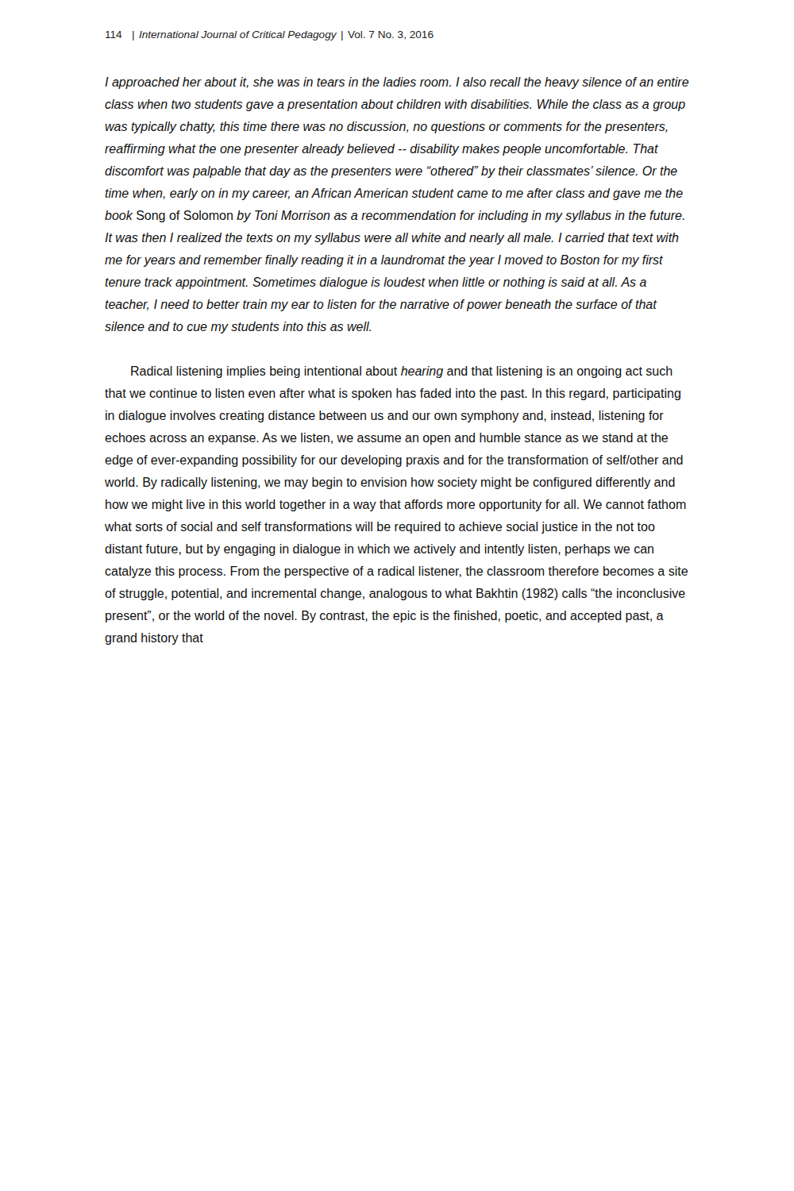114|International Journal of Critical Pedagogy|Vol. 7 No. 3, 2016
I approached her about it, she was in tears in the ladies room. I also recall the heavy silence of an entire class when two students gave a presentation about children with disabilities. While the class as a group was typically chatty, this time there was no discussion, no questions or comments for the presenters, reaffirming what the one presenter already believed -- disability makes people uncomfortable. That discomfort was palpable that day as the presenters were “othered” by their classmates’ silence. Or the time when, early on in my career, an African American student came to me after class and gave me the book Song of Solomon by Toni Morrison as a recommendation for including in my syllabus in the future. It was then I realized the texts on my syllabus were all white and nearly all male. I carried that text with me for years and remember finally reading it in a laundromat the year I moved to Boston for my first tenure track appointment. Sometimes dialogue is loudest when little or nothing is said at all. As a teacher, I need to better train my ear to listen for the narrative of power beneath the surface of that silence and to cue my students into this as well.
Radical listening implies being intentional about hearing and that listening is an ongoing act such that we continue to listen even after what is spoken has faded into the past. In this regard, participating in dialogue involves creating distance between us and our own symphony and, instead, listening for echoes across an expanse. As we listen, we assume an open and humble stance as we stand at the edge of ever-expanding possibility for our developing praxis and for the transformation of self/other and world. By radically listening, we may begin to envision how society might be configured differently and how we might live in this world together in a way that affords more opportunity for all. We cannot fathom what sorts of social and self transformations will be required to achieve social justice in the not too distant future, but by engaging in dialogue in which we actively and intently listen, perhaps we can catalyze this process. From the perspective of a radical listener, the classroom therefore becomes a site of struggle, potential, and incremental change, analogous to what Bakhtin (1982) calls “the inconclusive present”, or the world of the novel. By contrast, the epic is the finished, poetic, and accepted past, a grand history that